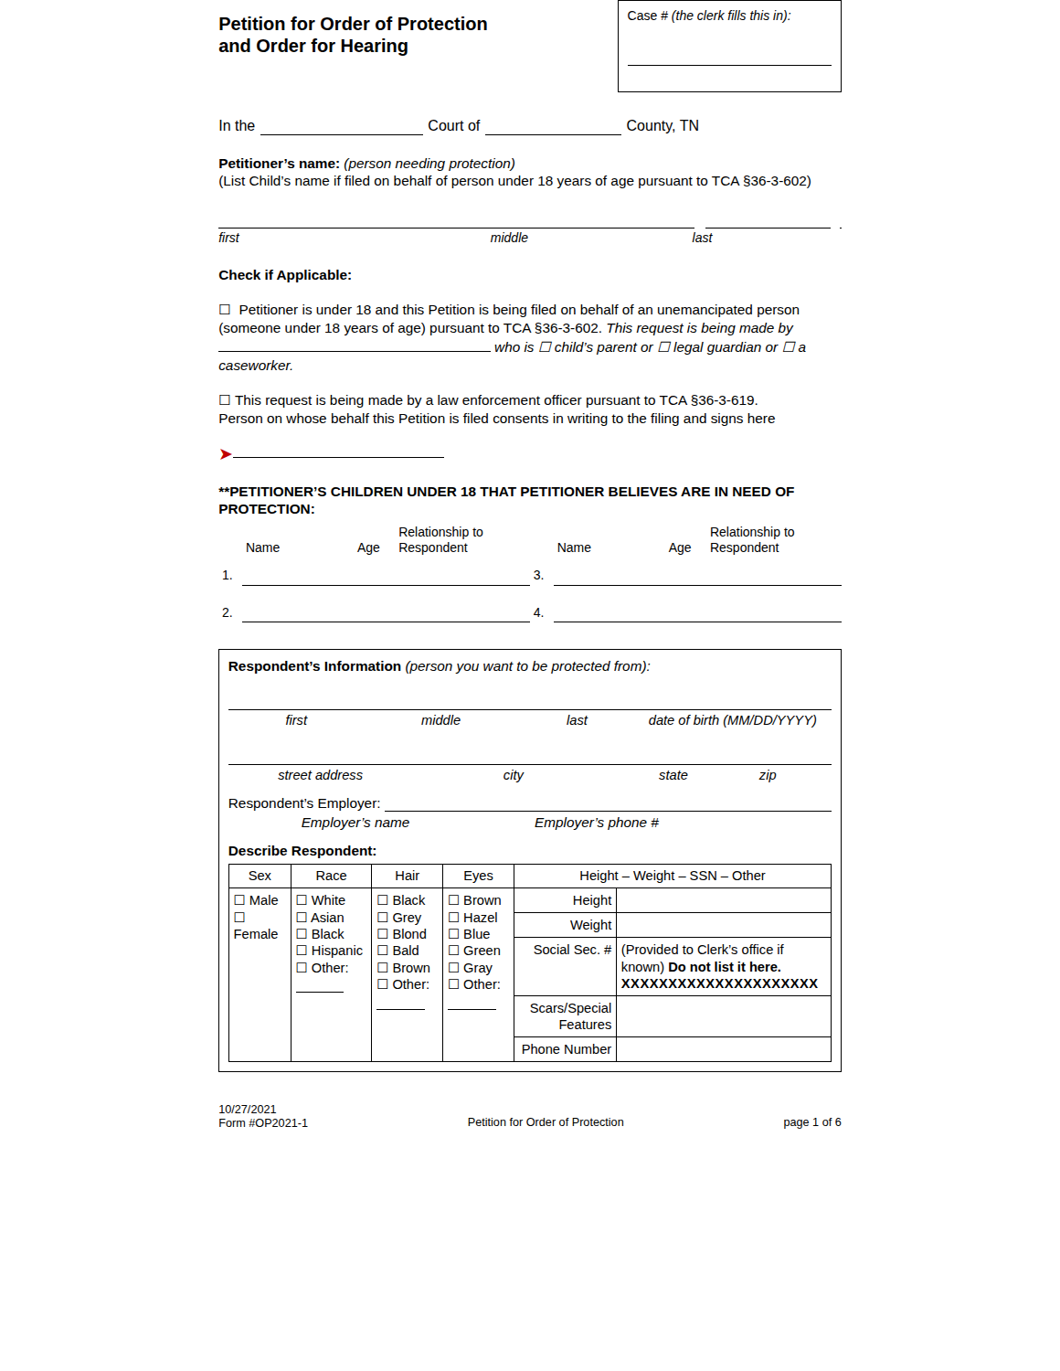Petition for Order of Protection
and Order for Hearing
Case # (the clerk fills this in):
In the Court of County, TN
Petitioner’s name: (person needing protection)
(List Child’s name if filed on behalf of person under 18 years of age pursuant to TCA §36-3-602)
first middle last
Check if Applicable:
☐ Petitioner is under 18 and this Petition is being filed on behalf of an unemancipated person (someone under 18 years of age) pursuant to TCA §36-3-602. This request is being made by who is ☐ child’s parent or ☐ legal guardian or ☐ a caseworker.
☐ This request is being made by a law enforcement officer pursuant to TCA §36-3-619.
Person on whose behalf this Petition is filed consents in writing to the filing and signs here
➤
**PETITIONER’S CHILDREN UNDER 18 THAT PETITIONER BELIEVES ARE IN NEED OF PROTECTION:
| | Name | Age | Relationship to Respondent | | Name | Age | Relationship to Respondent |
| 1. | | 3. | |
| 2. | | 4. | |
Respondent’s Information (person you want to be protected from):
first middle last date of birth (MM/DD/YYYY)
street address city state zip
Respondent’s Employer:
Employer’s name Employer’s phone #
Describe Respondent:
| Sex | Race | Hair | Eyes | Height – Weight – SSN – Other |
| --- | --- | --- | --- | --- |
| ☐ Male ☐ Female | ☐ White ☐ Asian ☐ Black ☐ Hispanic ☐ Other: | ☐ Black ☐ Grey ☐ Blond ☐ Bald ☐ Brown ☐ Other: | ☐ Brown ☐ Hazel ☐ Blue ☐ Green ☐ Gray ☐ Other: | Height | |
| Weight | |
| Social Sec. # | (Provided to Clerk’s office if known) Do not list it here. XXXXXXXXXXXXXXXXXXXXX |
| Scars/Special Features | |
| Phone Number | |
10/27/2021
Form #OP2021-1
Petition for Order of Protection
page 1 of 6